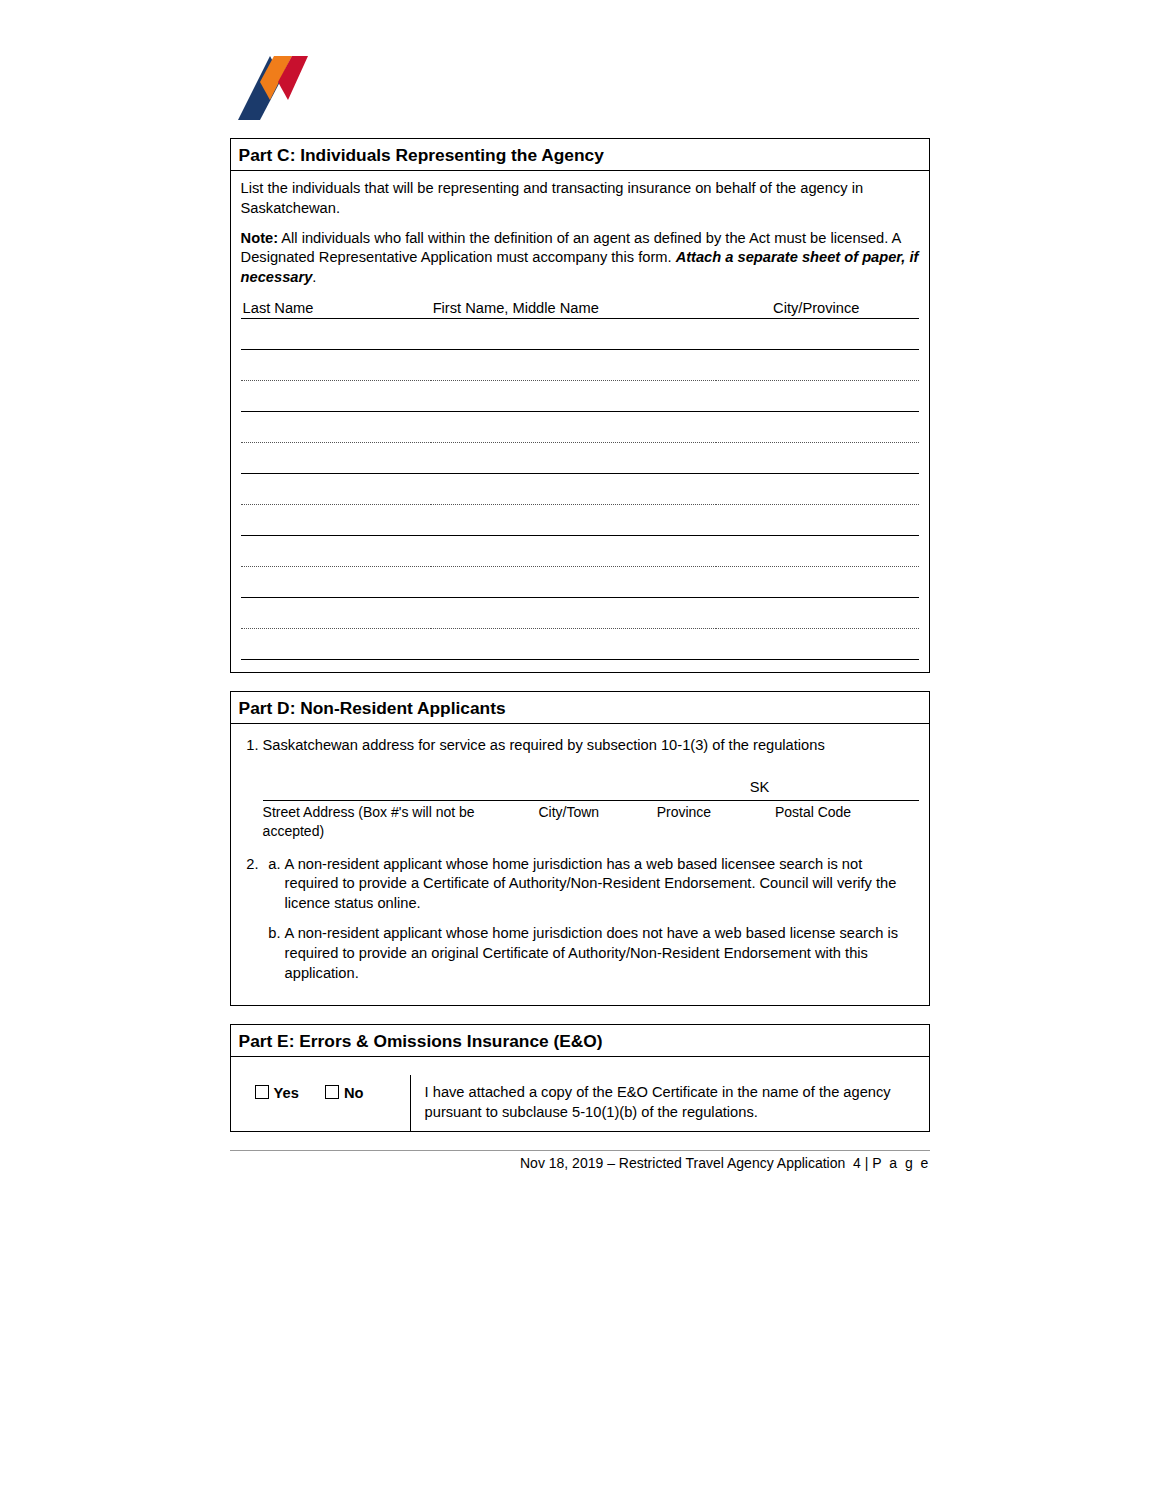Part C: Individuals Representing the Agency
List the individuals that will be representing and transacting insurance on behalf of the agency in Saskatchewan.
Note: All individuals who fall within the definition of an agent as defined by the Act must be licensed. A Designated Representative Application must accompany this form. Attach a separate sheet of paper, if necessary.
| Last Name | First Name, Middle Name | City/Province |
| --- | --- | --- |
Part D: Non-Resident Applicants
Saskatchewan address for service as required by subsection 10-1(3) of the regulations
SK
Street Address (Box #'s will not be accepted) City/Town Province Postal Code
A non-resident applicant whose home jurisdiction has a web based licensee search is not required to provide a Certificate of Authority/Non-Resident Endorsement. Council will verify the licence status online.
A non-resident applicant whose home jurisdiction does not have a web based license search is required to provide an original Certificate of Authority/Non-Resident Endorsement with this application.
Part E: Errors & Omissions Insurance (E&O)
Yes No
I have attached a copy of the E&O Certificate in the name of the agency pursuant to subclause 5-10(1)(b) of the regulations.
Nov 18, 2019 – Restricted Travel Agency Application 4 | P a g e